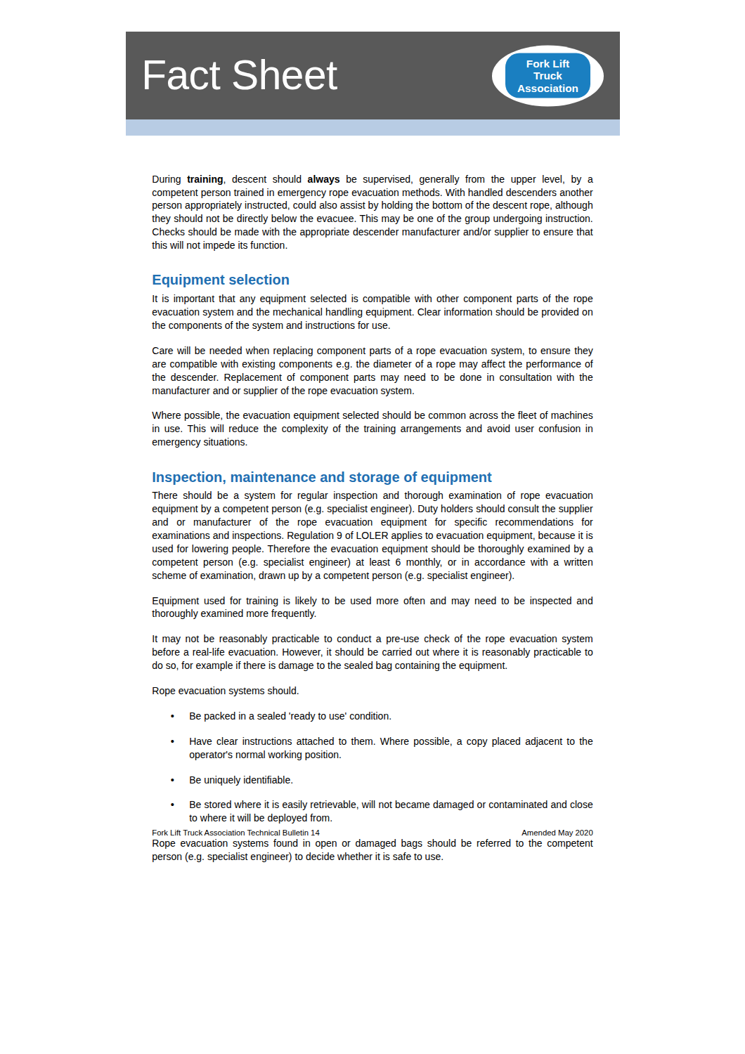Fact Sheet
Fork Lift Truck
Association
During training, descent should always be supervised, generally from the upper level, by a competent person trained in emergency rope evacuation methods. With handled descenders another person appropriately instructed, could also assist by holding the bottom of the descent rope, although they should not be directly below the evacuee. This may be one of the group undergoing instruction. Checks should be made with the appropriate descender manufacturer and/or supplier to ensure that this will not impede its function.
Equipment selection
It is important that any equipment selected is compatible with other component parts of the rope evacuation system and the mechanical handling equipment. Clear information should be provided on the components of the system and instructions for use.
Care will be needed when replacing component parts of a rope evacuation system, to ensure they are compatible with existing components e.g. the diameter of a rope may affect the performance of the descender. Replacement of component parts may need to be done in consultation with the manufacturer and or supplier of the rope evacuation system.
Where possible, the evacuation equipment selected should be common across the fleet of machines in use. This will reduce the complexity of the training arrangements and avoid user confusion in emergency situations.
Inspection, maintenance and storage of equipment
There should be a system for regular inspection and thorough examination of rope evacuation equipment by a competent person (e.g. specialist engineer). Duty holders should consult the supplier and or manufacturer of the rope evacuation equipment for specific recommendations for examinations and inspections. Regulation 9 of LOLER applies to evacuation equipment, because it is used for lowering people. Therefore the evacuation equipment should be thoroughly examined by a competent person (e.g. specialist engineer) at least 6 monthly, or in accordance with a written scheme of examination, drawn up by a competent person (e.g. specialist engineer).
Equipment used for training is likely to be used more often and may need to be inspected and thoroughly examined more frequently.
It may not be reasonably practicable to conduct a pre-use check of the rope evacuation system before a real-life evacuation. However, it should be carried out where it is reasonably practicable to do so, for example if there is damage to the sealed bag containing the equipment.
Rope evacuation systems should.
Be packed in a sealed 'ready to use' condition.
Have clear instructions attached to them. Where possible, a copy placed adjacent to the operator's normal working position.
Be uniquely identifiable.
Be stored where it is easily retrievable, will not became damaged or contaminated and close to where it will be deployed from.
Rope evacuation systems found in open or damaged bags should be referred to the competent person (e.g. specialist engineer) to decide whether it is safe to use.
Fork Lift Truck Association Technical Bulletin 14 Amended May 2020